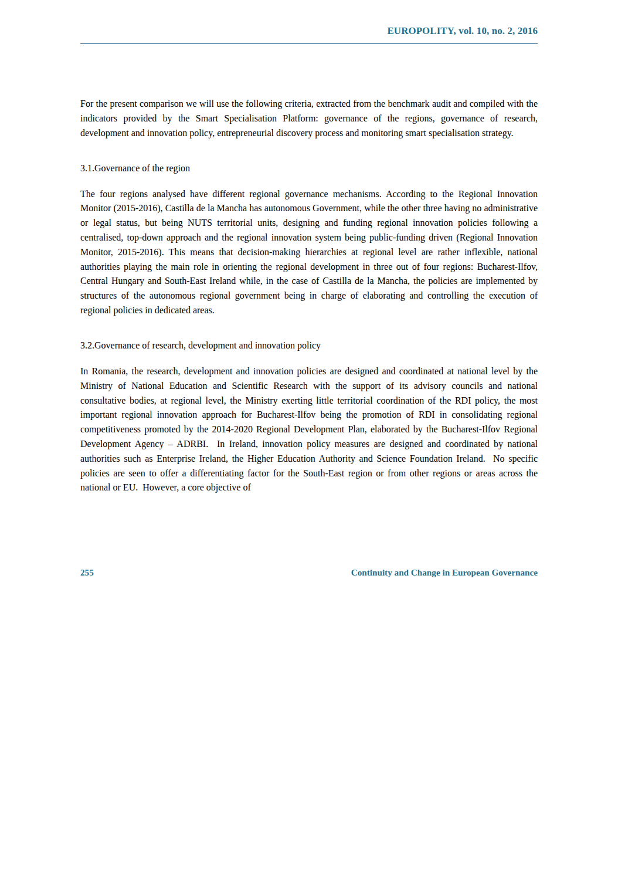EUROPOLITY, vol. 10, no. 2, 2016
For the present comparison we will use the following criteria, extracted from the benchmark audit and compiled with the indicators provided by the Smart Specialisation Platform: governance of the regions, governance of research, development and innovation policy, entrepreneurial discovery process and monitoring smart specialisation strategy.
3.1.Governance of the region
The four regions analysed have different regional governance mechanisms. According to the Regional Innovation Monitor (2015-2016), Castilla de la Mancha has autonomous Government, while the other three having no administrative or legal status, but being NUTS territorial units, designing and funding regional innovation policies following a centralised, top-down approach and the regional innovation system being public-funding driven (Regional Innovation Monitor, 2015-2016). This means that decision-making hierarchies at regional level are rather inflexible, national authorities playing the main role in orienting the regional development in three out of four regions: Bucharest-Ilfov, Central Hungary and South-East Ireland while, in the case of Castilla de la Mancha, the policies are implemented by structures of the autonomous regional government being in charge of elaborating and controlling the execution of regional policies in dedicated areas.
3.2.Governance of research, development and innovation policy
In Romania, the research, development and innovation policies are designed and coordinated at national level by the Ministry of National Education and Scientific Research with the support of its advisory councils and national consultative bodies, at regional level, the Ministry exerting little territorial coordination of the RDI policy, the most important regional innovation approach for Bucharest-Ilfov being the promotion of RDI in consolidating regional competitiveness promoted by the 2014-2020 Regional Development Plan, elaborated by the Bucharest-Ilfov Regional Development Agency – ADRBI. In Ireland, innovation policy measures are designed and coordinated by national authorities such as Enterprise Ireland, the Higher Education Authority and Science Foundation Ireland. No specific policies are seen to offer a differentiating factor for the South-East region or from other regions or areas across the national or EU. However, a core objective of
255 Continuity and Change in European Governance